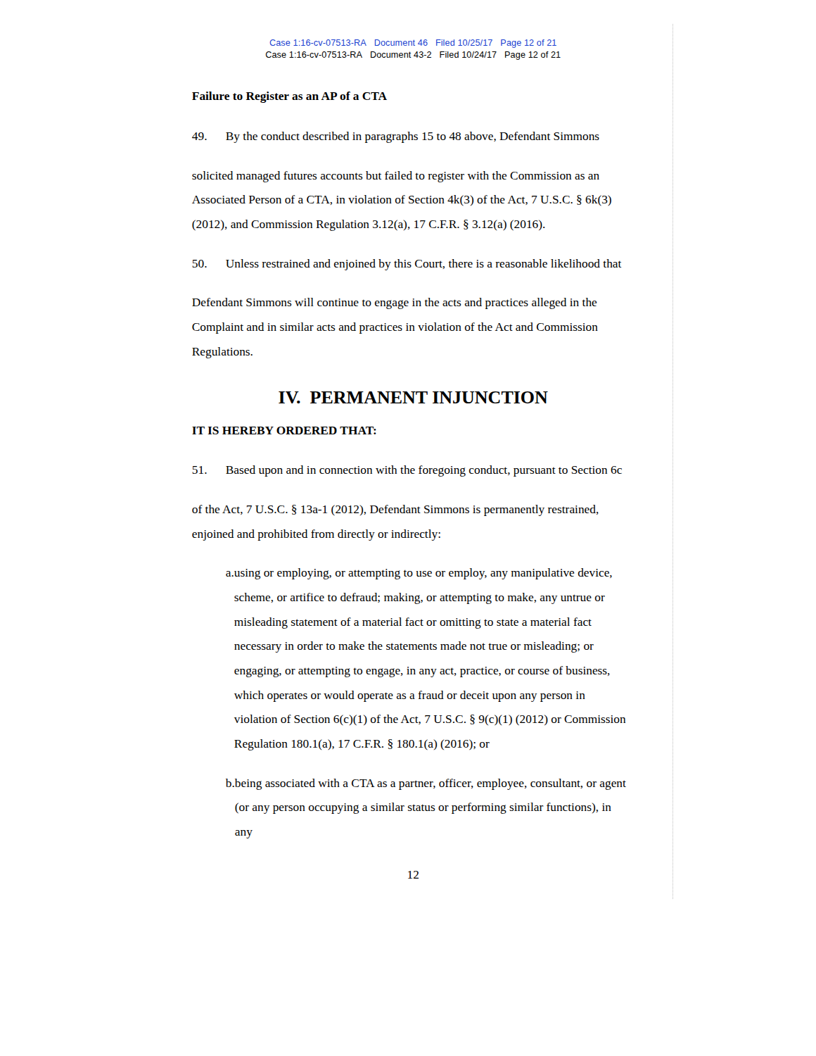Case 1:16-cv-07513-RA Document 46 Filed 10/25/17 Page 12 of 21
Case 1:16-cv-07513-RA Document 43-2 Filed 10/24/17 Page 12 of 21
Failure to Register as an AP of a CTA
49.
By the conduct described in paragraphs 15 to 48 above, Defendant Simmons
solicited managed futures accounts but failed to register with the Commission as an Associated Person of a CTA, in violation of Section 4k(3) of the Act, 7 U.S.C. § 6k(3) (2012), and Commission Regulation 3.12(a), 17 C.F.R. § 3.12(a) (2016).
50.
Unless restrained and enjoined by this Court, there is a reasonable likelihood that
Defendant Simmons will continue to engage in the acts and practices alleged in the Complaint and in similar acts and practices in violation of the Act and Commission Regulations.
IV. PERMANENT INJUNCTION
IT IS HEREBY ORDERED THAT:
51.
Based upon and in connection with the foregoing conduct, pursuant to Section 6c
of the Act, 7 U.S.C. § 13a-1 (2012), Defendant Simmons is permanently restrained, enjoined and prohibited from directly or indirectly:
a.
using or employing, or attempting to use or employ, any manipulative device, scheme, or artifice to defraud; making, or attempting to make, any untrue or misleading statement of a material fact or omitting to state a material fact necessary in order to make the statements made not true or misleading; or engaging, or attempting to engage, in any act, practice, or course of business, which operates or would operate as a fraud or deceit upon any person in violation of Section 6(c)(1) of the Act, 7 U.S.C. § 9(c)(1) (2012) or Commission Regulation 180.1(a), 17 C.F.R. § 180.1(a) (2016); or
b.
being associated with a CTA as a partner, officer, employee, consultant, or agent (or any person occupying a similar status or performing similar functions), in any
12